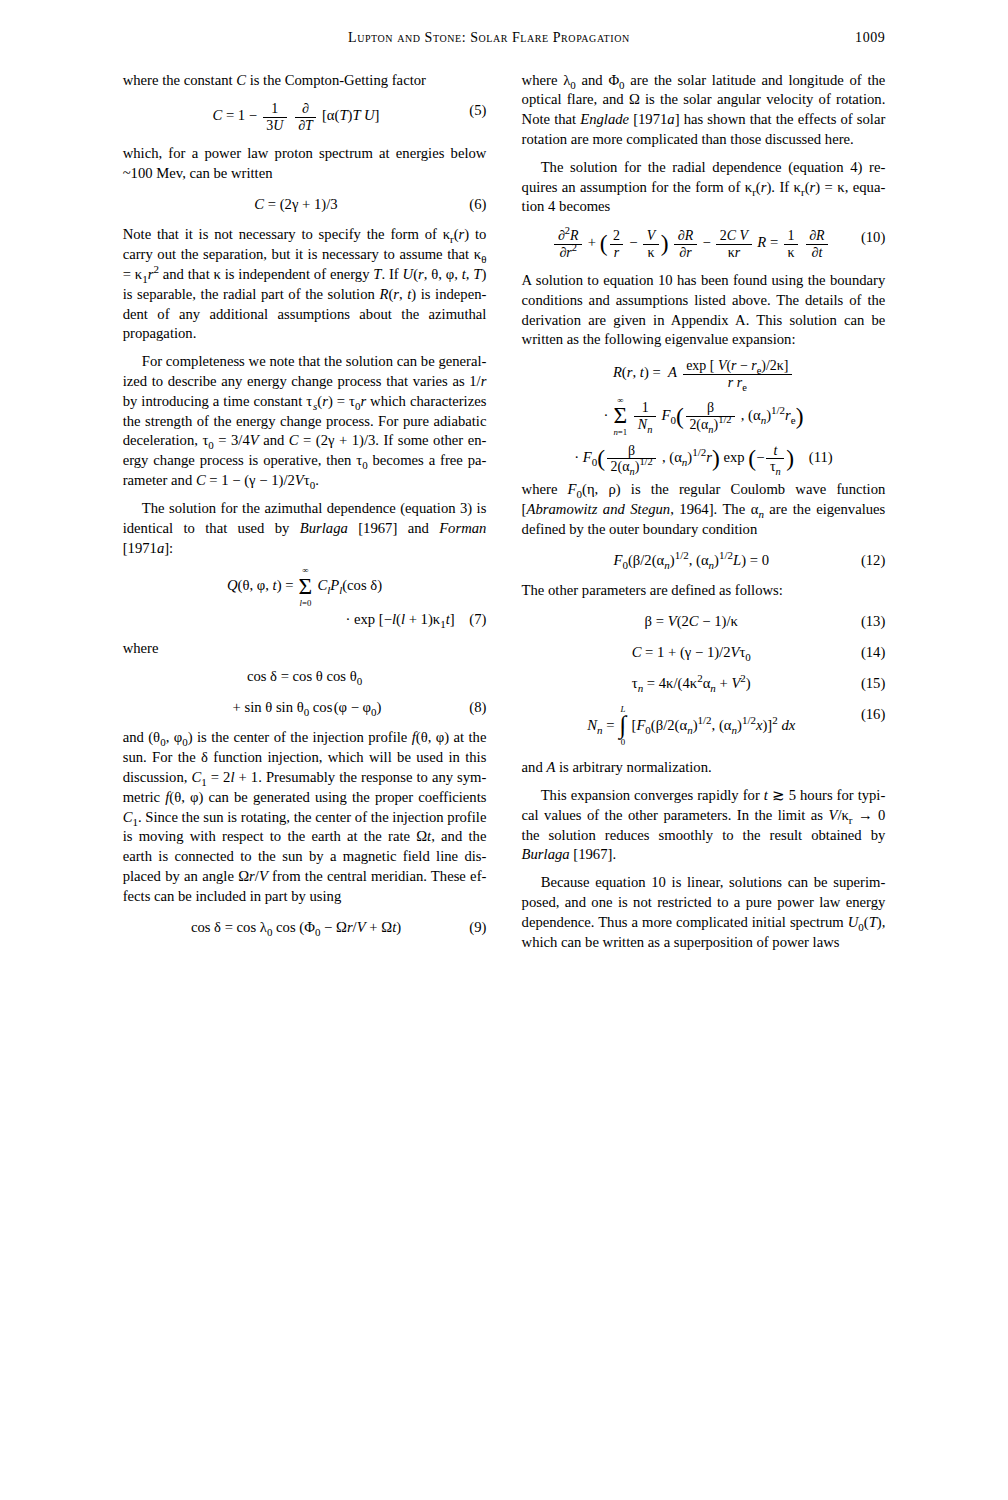Lupton and Stone: Solar Flare Propagation 1009
where the constant C is the Compton-Getting factor
(5) C = 1 − 13U ∂∂T [α(T)T U]
which, for a power law proton spectrum at energies below ~100 Mev, can be written
(6) C = (2γ + 1)/3
Note that it is not necessary to specify the form of κr(r) to carry out the separation, but it is necessary to assume that κθ = κ1r2 and that κ is independent of energy T. If U(r, θ, φ, t, T) is separable, the radial part of the solution R(r, t) is independent of any additional assumptions about the azimuthal propagation.
For completeness we note that the solution can be generalized to describe any energy change process that varies as 1/r by introducing a time constant τ s(r) = τ0r which characterizes the strength of the energy change process. For pure adiabatic deceleration, τ0 = 3/4V and C = (2γ + 1)/3. If some other energy change process is operative, then τ0 becomes a free parameter and C = 1 − (γ − 1)/2Vτ0.
The solution for the azimuthal dependence (equation 3) is identical to that used by Burlaga [1967] and Forman [1971a]:
Q(θ, φ, t) = ∞Σl=0 ClPl(cos δ)
· exp [−l(l + 1)κ1t] (7)
where
cos δ = cos θ cos θ0
(8) + sin θ sin θ0 cos (φ − φ0)
and (θ0, φ0) is the center of the injection profile f(θ, φ) at the sun. For the δ function injection, which will be used in this discussion, C1 = 2l + 1. Presumably the response to any symmetric f(θ, φ) can be generated using the proper coefficients C1. Since the sun is rotating, the center of the injection profile is moving with respect to the earth at the rate Ωt, and the earth is connected to the sun by a magnetic field line displaced by an angle Ωr/V from the central meridian. These effects can be included in part by using
(9) cos δ = cos λ0 cos (Φ0 − Ωr/V + Ωt)
where λ0 and Φ0 are the solar latitude and longitude of the optical flare, and Ω is the solar angular velocity of rotation. Note that Englade [1971a] has shown that the effects of solar rotation are more complicated than those discussed here.
The solution for the radial dependence (equation 4) requires an assumption for the form of κr(r). If κr(r) = κ, equation 4 becomes
(10) ∂2R∂r2 + (2 r − Vκ) ∂R∂r − 2C V κr R = 1 κ ∂R∂t
A solution to equation 10 has been found using the boundary conditions and assumptions listed above. The details of the derivation are given in Appendix A. This solution can be written as the following eigenvalue expansion:
R(r, t) = A exp [ V(r − re)/2κ] r re
· ∞Σn=1 1 Nn F0(β 2(αn)1/2 , (αn)1/2re)
· F0(β 2(αn)1/2 , (αn)1/2r) exp (−tτn) (11)
where F0(η, ρ) is the regular Coulomb wave function [Abramowitz and Stegun, 1964]. The αn are the eigenvalues defined by the outer boundary condition
(12) F0(β/2(αn)1/2, (αn)1/2L) = 0
The other parameters are defined as follows:
(13) β = V(2C − 1)/κ
(14) C = 1 + (γ − 1)/2Vτ0
(15) τn = 4κ/(4κ2αn + V2)
(16) Nn = L∫0 [F0(β/2(αn)1/2, (αn)1/2x)]2 dx
and A is arbitrary normalization.
This expansion converges rapidly for t ≳ 5 hours for typical values of the other parameters. In the limit as V/κr → 0 the solution reduces smoothly to the result obtained by Burlaga [1967].
Because equation 10 is linear, solutions can be superimposed, and one is not restricted to a pure power law energy dependence. Thus a more complicated initial spectrum U0(T), which can be written as a superposition of power laws